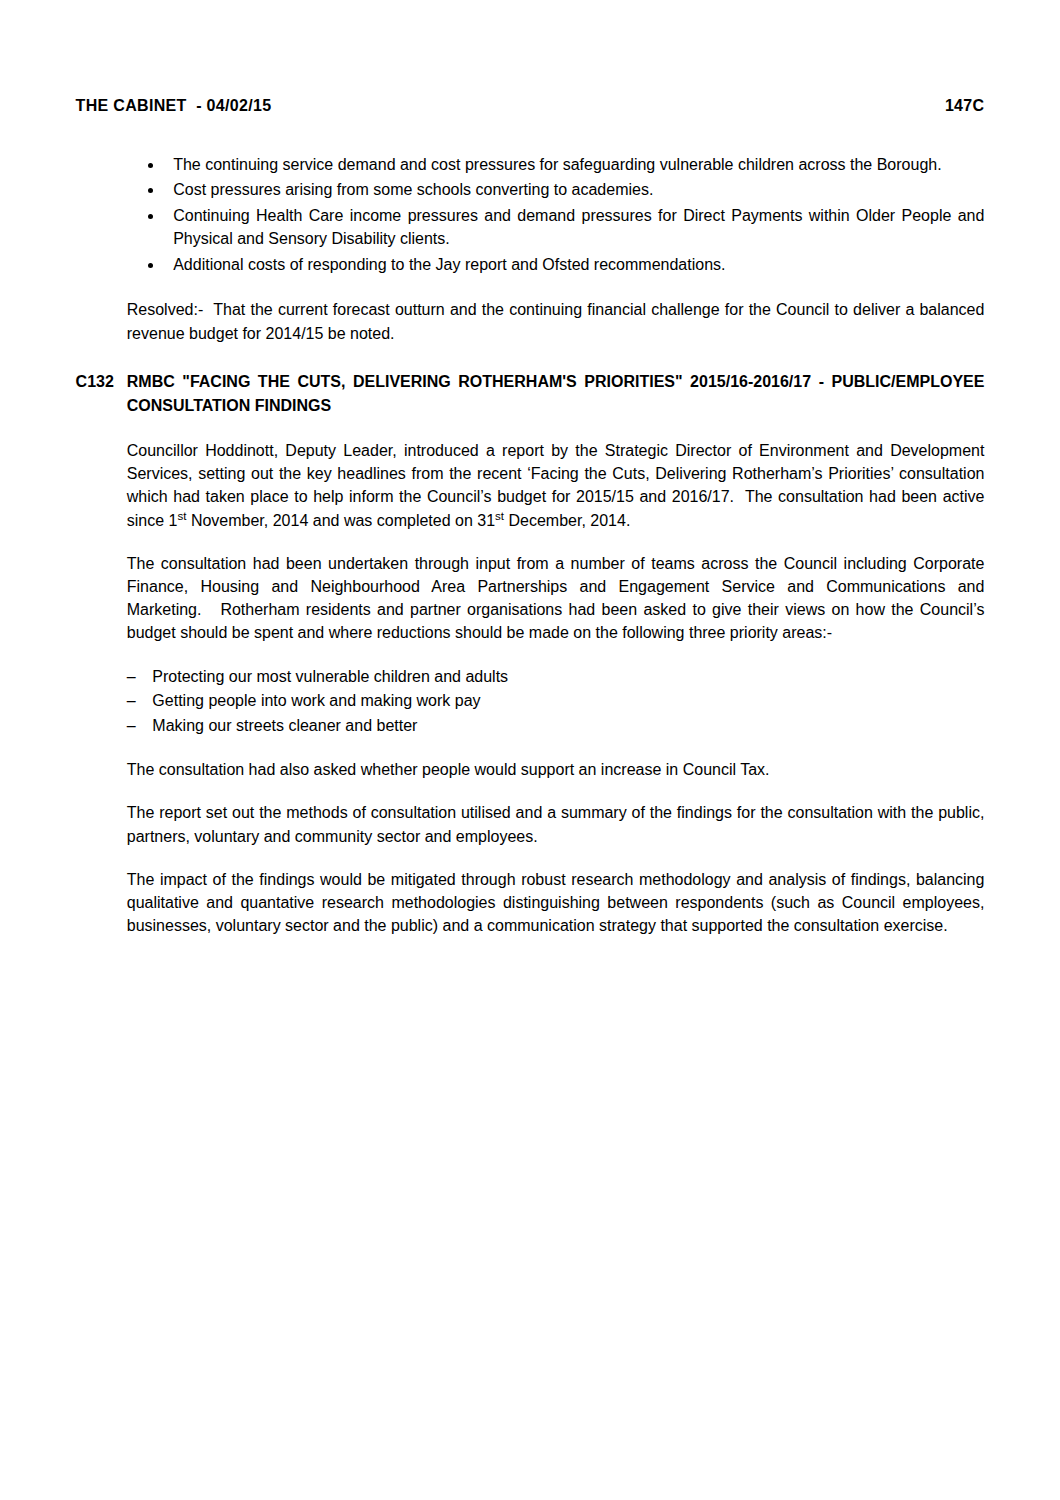THE CABINET - 04/02/15
147C
The continuing service demand and cost pressures for safeguarding vulnerable children across the Borough.
Cost pressures arising from some schools converting to academies.
Continuing Health Care income pressures and demand pressures for Direct Payments within Older People and Physical and Sensory Disability clients.
Additional costs of responding to the Jay report and Ofsted recommendations.
Resolved:- That the current forecast outturn and the continuing financial challenge for the Council to deliver a balanced revenue budget for 2014/15 be noted.
C132
RMBC "FACING THE CUTS, DELIVERING ROTHERHAM'S PRIORITIES" 2015/16-2016/17 - PUBLIC/EMPLOYEE CONSULTATION FINDINGS
Councillor Hoddinott, Deputy Leader, introduced a report by the Strategic Director of Environment and Development Services, setting out the key headlines from the recent ‘Facing the Cuts, Delivering Rotherham’s Priorities’ consultation which had taken place to help inform the Council’s budget for 2015/15 and 2016/17. The consultation had been active since 1st November, 2014 and was completed on 31st December, 2014.
The consultation had been undertaken through input from a number of teams across the Council including Corporate Finance, Housing and Neighbourhood Area Partnerships and Engagement Service and Communications and Marketing. Rotherham residents and partner organisations had been asked to give their views on how the Council’s budget should be spent and where reductions should be made on the following three priority areas:-
Protecting our most vulnerable children and adults
Getting people into work and making work pay
Making our streets cleaner and better
The consultation had also asked whether people would support an increase in Council Tax.
The report set out the methods of consultation utilised and a summary of the findings for the consultation with the public, partners, voluntary and community sector and employees.
The impact of the findings would be mitigated through robust research methodology and analysis of findings, balancing qualitative and quantative research methodologies distinguishing between respondents (such as Council employees, businesses, voluntary sector and the public) and a communication strategy that supported the consultation exercise.